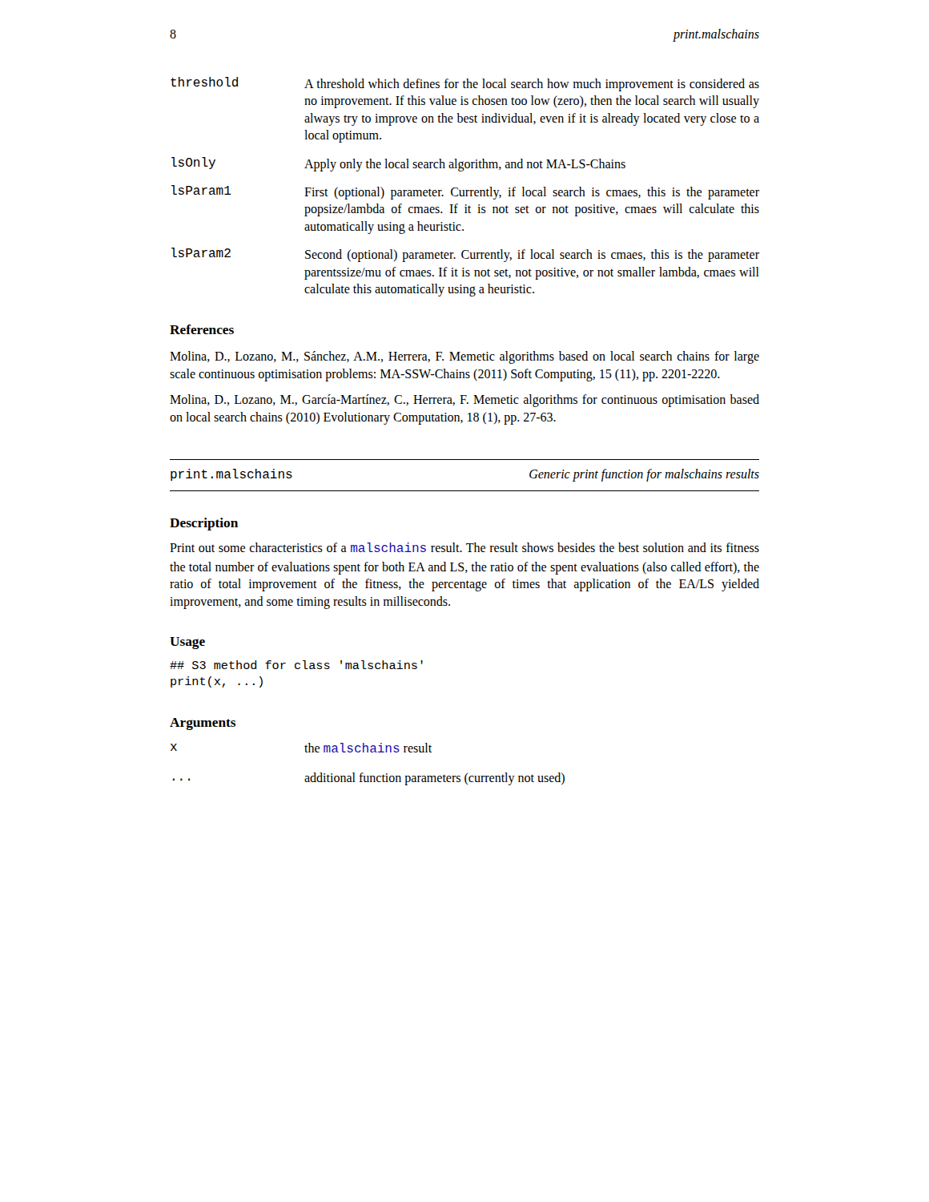8 print.malschains
threshold
A threshold which defines for the local search how much improvement is considered as no improvement. If this value is chosen too low (zero), then the local search will usually always try to improve on the best individual, even if it is already located very close to a local optimum.
lsOnly
Apply only the local search algorithm, and not MA-LS-Chains
lsParam1
First (optional) parameter. Currently, if local search is cmaes, this is the parameter popsize/lambda of cmaes. If it is not set or not positive, cmaes will calculate this automatically using a heuristic.
lsParam2
Second (optional) parameter. Currently, if local search is cmaes, this is the parameter parentssize/mu of cmaes. If it is not set, not positive, or not smaller lambda, cmaes will calculate this automatically using a heuristic.
References
Molina, D., Lozano, M., Sánchez, A.M., Herrera, F. Memetic algorithms based on local search chains for large scale continuous optimisation problems: MA-SSW-Chains (2011) Soft Computing, 15 (11), pp. 2201-2220.
Molina, D., Lozano, M., García-Martínez, C., Herrera, F. Memetic algorithms for continuous optimisation based on local search chains (2010) Evolutionary Computation, 18 (1), pp. 27-63.
print.malschains Generic print function for malschains results
Description
Print out some characteristics of a malschains result. The result shows besides the best solution and its fitness the total number of evaluations spent for both EA and LS, the ratio of the spent evaluations (also called effort), the ratio of total improvement of the fitness, the percentage of times that application of the EA/LS yielded improvement, and some timing results in milliseconds.
Usage
## S3 method for class 'malschains'
print(x, ...)
Arguments
x
the malschains result
...
additional function parameters (currently not used)